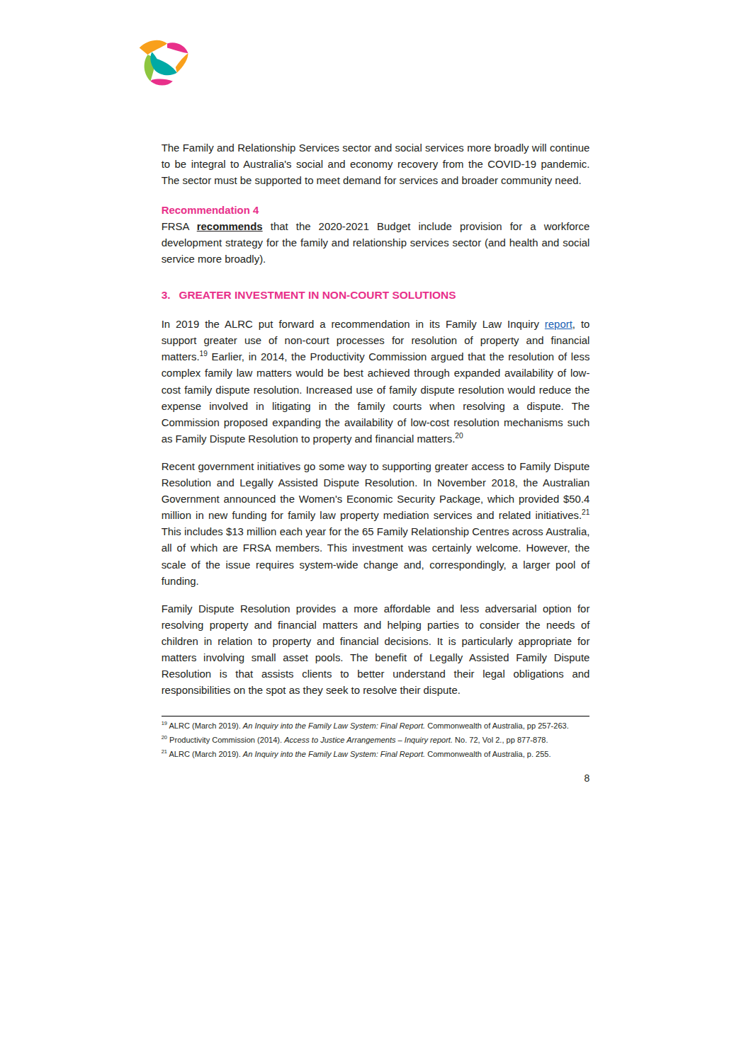The Family and Relationship Services sector and social services more broadly will continue to be integral to Australia's social and economy recovery from the COVID-19 pandemic. The sector must be supported to meet demand for services and broader community need.
Recommendation 4
FRSA recommends that the 2020-2021 Budget include provision for a workforce development strategy for the family and relationship services sector (and health and social service more broadly).
3. GREATER INVESTMENT IN NON-COURT SOLUTIONS
In 2019 the ALRC put forward a recommendation in its Family Law Inquiry report, to support greater use of non-court processes for resolution of property and financial matters.19 Earlier, in 2014, the Productivity Commission argued that the resolution of less complex family law matters would be best achieved through expanded availability of low-cost family dispute resolution. Increased use of family dispute resolution would reduce the expense involved in litigating in the family courts when resolving a dispute. The Commission proposed expanding the availability of low-cost resolution mechanisms such as Family Dispute Resolution to property and financial matters.20
Recent government initiatives go some way to supporting greater access to Family Dispute Resolution and Legally Assisted Dispute Resolution. In November 2018, the Australian Government announced the Women's Economic Security Package, which provided $50.4 million in new funding for family law property mediation services and related initiatives.21 This includes $13 million each year for the 65 Family Relationship Centres across Australia, all of which are FRSA members. This investment was certainly welcome. However, the scale of the issue requires system-wide change and, correspondingly, a larger pool of funding.
Family Dispute Resolution provides a more affordable and less adversarial option for resolving property and financial matters and helping parties to consider the needs of children in relation to property and financial decisions. It is particularly appropriate for matters involving small asset pools. The benefit of Legally Assisted Family Dispute Resolution is that assists clients to better understand their legal obligations and responsibilities on the spot as they seek to resolve their dispute.
19 ALRC (March 2019). An Inquiry into the Family Law System: Final Report. Commonwealth of Australia, pp 257-263.
20 Productivity Commission (2014). Access to Justice Arrangements – Inquiry report. No. 72, Vol 2., pp 877-878.
21 ALRC (March 2019). An Inquiry into the Family Law System: Final Report. Commonwealth of Australia, p. 255.
8